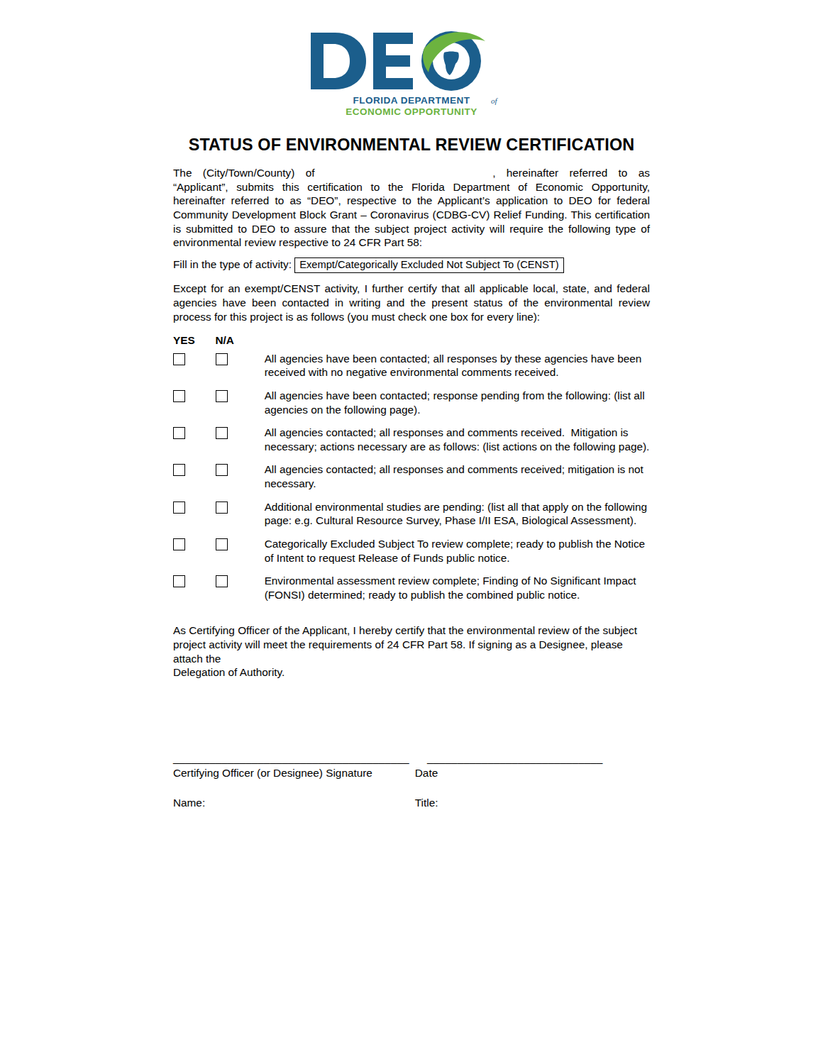FLORIDA DEPARTMENT ECONOMIC OPPORTUNITY of
STATUS OF ENVIRONMENTAL REVIEW CERTIFICATION
The (City/Town/County) of , hereinafter referred to as “Applicant”, submits this certification to the Florida Department of Economic Opportunity, hereinafter referred to as “DEO”, respective to the Applicant’s application to DEO for federal Community Development Block Grant – Coronavirus (CDBG-CV) Relief Funding. This certification is submitted to DEO to assure that the subject project activity will require the following type of environmental review respective to 24 CFR Part 58:
Fill in the type of activity: Exempt/Categorically Excluded Not Subject To (CENST)
Except for an exempt/CENST activity, I further certify that all applicable local, state, and federal agencies have been contacted in writing and the present status of the environmental review process for this project is as follows (you must check one box for every line):
YES N/A
| | | All agencies have been contacted; all responses by these agencies have been received with no negative environmental comments received. |
| | | All agencies have been contacted; response pending from the following: (list all agencies on the following page). |
| | | All agencies contacted; all responses and comments received. Mitigation is necessary; actions necessary are as follows: (list actions on the following page). |
| | | All agencies contacted; all responses and comments received; mitigation is not necessary. |
| | | Additional environmental studies are pending: (list all that apply on the following page: e.g. Cultural Resource Survey, Phase I/II ESA, Biological Assessment). |
| | | Categorically Excluded Subject To review complete; ready to publish the Notice of Intent to request Release of Funds public notice. |
| | | Environmental assessment review complete; Finding of No Significant Impact (FONSI) determined; ready to publish the combined public notice. |
As Certifying Officer of the Applicant, I hereby certify that the environmental review of the subject
project activity will meet the requirements of 24 CFR Part 58. If signing as a Designee, please attach the
Delegation of Authority.
_______________________________________ _____________________________
Certifying Officer (or Designee) Signature Date
Name: Title: